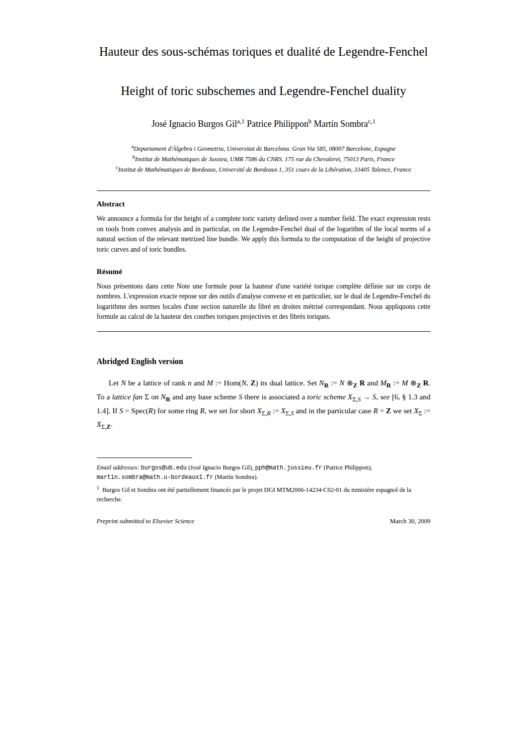Hauteur des sous-schémas toriques et dualité de Legendre-Fenchel
Height of toric subschemes and Legendre-Fenchel duality
José Ignacio Burgos Gila,1 Patrice Philipponb Martín Sombrac,1
aDepartament d'Àlgebra i Geometria, Universitat de Barcelona. Gran Via 585, 08007 Barcelone, Espagne
bInstitut de Mathématiques de Jussieu, UMR 7586 du CNRS. 175 rue du Chevaleret, 75013 Paris, France
cInstitut de Mathématiques de Bordeaux, Université de Bordeaux 1, 351 cours de la Libération, 33405 Talence, France
Abstract
We announce a formula for the height of a complete toric variety defined over a number field. The exact expression rests on tools from convex analysis and in particular, on the Legendre-Fenchel dual of the logarithm of the local norms of a natural section of the relevant metrized line bundle. We apply this formula to the computation of the height of projective toric curves and of toric bundles.
Résumé
Nous présentons dans cette Note une formule pour la hauteur d'une variété torique complète définie sur un corps de nombres. L'expression exacte repose sur des outils d'analyse convexe et en particulier, sur le dual de Legendre-Fenchel du logarithme des normes locales d'une section naturelle du fibré en droites métrisé correspondant. Nous appliquons cette formule au calcul de la hauteur des courbes toriques projectives et des fibrés toriques.
Abridged English version
Let N be a lattice of rank n and M := Hom(N, Z) its dual lattice. Set NR := N ⊗Z R and MR := M ⊗Z R. To a lattice fan Σ on NR and any base scheme S there is associated a toric scheme XΣ,S → S, see [6, § 1.3 and 1.4]. If S = Spec(R) for some ring R, we set for short XΣ,R := XΣ,S and in the particular case R = Z we set XΣ := XΣ,Z.
Email addresses: burgos@ub.edu (José Ignacio Burgos Gil), pph@math.jussieu.fr (Patrice Philippon), martin.sombra@math.u-bordeaux1.fr (Martín Sombra).
1 Burgos Gil et Sombra ont été partiellement financés par le projet DGI MTM2006-14234-C02-01 du ministère espagnol de la recherche.
Preprint submitted to Elsevier Science March 30, 2009